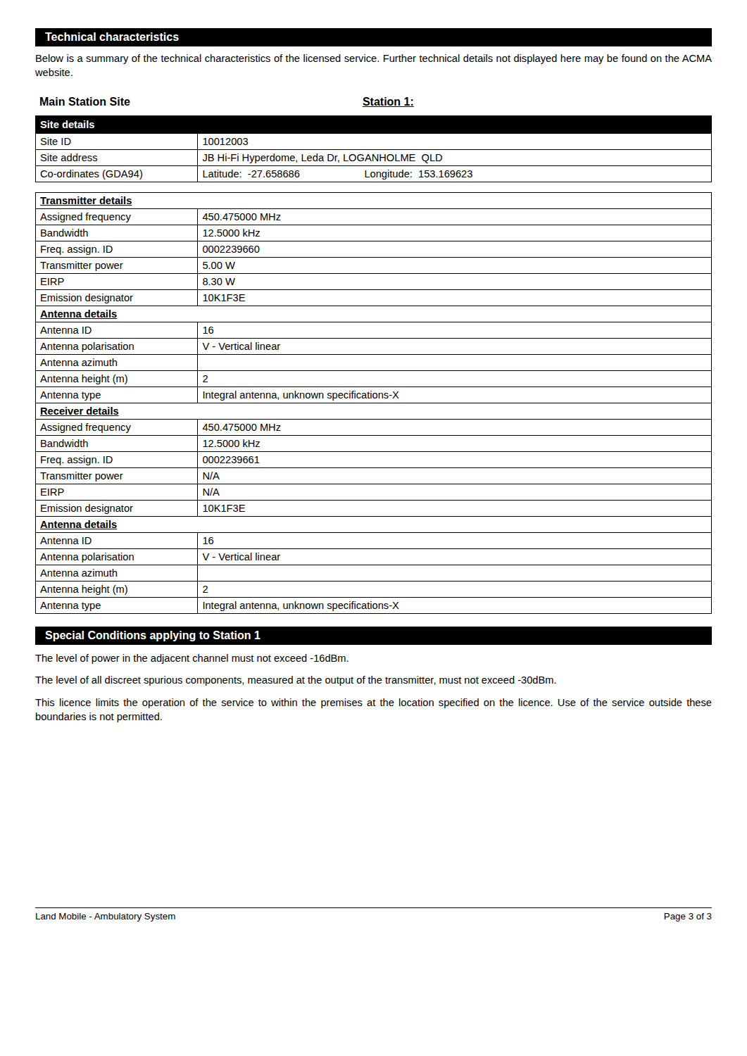Technical characteristics
Below is a summary of the technical characteristics of the licensed service. Further technical details not displayed here may be found on the ACMA website.
Main Station Site Station 1:
| Site details |
| --- |
| Site ID | 10012003 |
| Site address | JB Hi-Fi Hyperdome, Leda Dr, LOGANHOLME QLD |
| Co-ordinates (GDA94) | Latitude: -27.658686 Longitude: 153.169623 |
| Transmitter details |
| Assigned frequency | 450.475000 MHz |
| Bandwidth | 12.5000 kHz |
| Freq. assign. ID | 0002239660 |
| Transmitter power | 5.00 W |
| EIRP | 8.30 W |
| Emission designator | 10K1F3E |
| Antenna details |
| Antenna ID | 16 |
| Antenna polarisation | V - Vertical linear |
| Antenna azimuth | |
| Antenna height (m) | 2 |
| Antenna type | Integral antenna, unknown specifications-X |
| Receiver details |
| Assigned frequency | 450.475000 MHz |
| Bandwidth | 12.5000 kHz |
| Freq. assign. ID | 0002239661 |
| Transmitter power | N/A |
| EIRP | N/A |
| Emission designator | 10K1F3E |
| Antenna details |
| Antenna ID | 16 |
| Antenna polarisation | V - Vertical linear |
| Antenna azimuth | |
| Antenna height (m) | 2 |
| Antenna type | Integral antenna, unknown specifications-X |
Special Conditions applying to Station 1
The level of power in the adjacent channel must not exceed -16dBm.
The level of all discreet spurious components, measured at the output of the transmitter, must not exceed -30dBm.
This licence limits the operation of the service to within the premises at the location specified on the licence. Use of the service outside these boundaries is not permitted.
Land Mobile - Ambulatory System Page 3 of 3